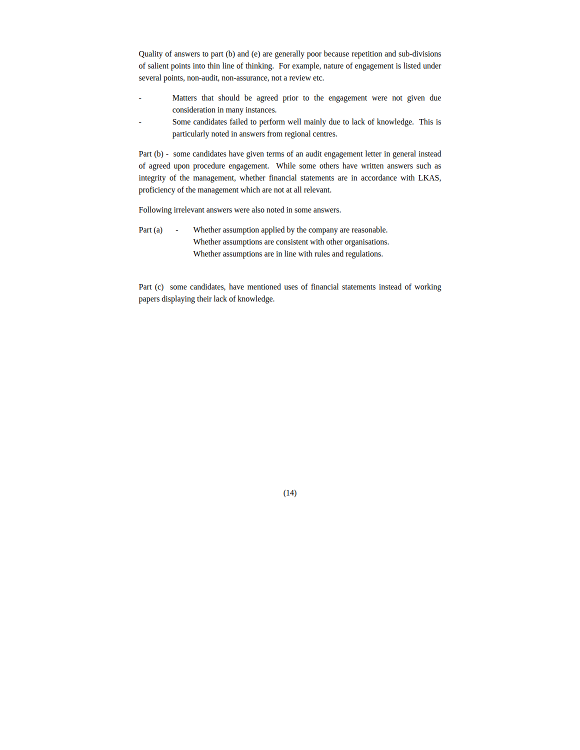Quality of answers to part (b) and (e) are generally poor because repetition and sub-divisions of salient points into thin line of thinking. For example, nature of engagement is listed under several points, non-audit, non-assurance, not a review etc.
- Matters that should be agreed prior to the engagement were not given due consideration in many instances.
- Some candidates failed to perform well mainly due to lack of knowledge. This is particularly noted in answers from regional centres.
Part (b) - some candidates have given terms of an audit engagement letter in general instead of agreed upon procedure engagement. While some others have written answers such as integrity of the management, whether financial statements are in accordance with LKAS, proficiency of the management which are not at all relevant.
Following irrelevant answers were also noted in some answers.
Part (a) -
Whether assumption applied by the company are reasonable.
Whether assumptions are consistent with other organisations.
Whether assumptions are in line with rules and regulations.
Part (c) some candidates, have mentioned uses of financial statements instead of working papers displaying their lack of knowledge.
(14)